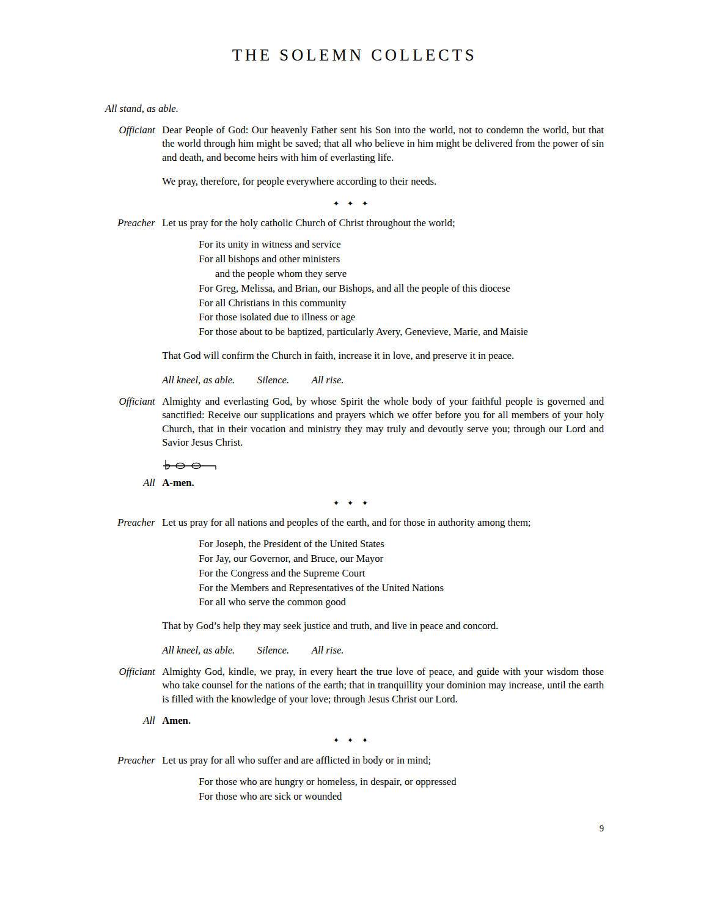The Solemn Collects
All stand, as able.
Officiant
Dear People of God: Our heavenly Father sent his Son into the world, not to condemn the world, but that the world through him might be saved; that all who believe in him might be delivered from the power of sin and death, and become heirs with him of everlasting life.
We pray, therefore, for people everywhere according to their needs.
✦✦✦
Preacher
Let us pray for the holy catholic Church of Christ throughout the world;
For its unity in witness and service
For all bishops and other ministers
and the people whom they serve
For Greg, Melissa, and Brian, our Bishops, and all the people of this diocese
For all Christians in this community
For those isolated due to illness or age
For those about to be baptized, particularly Avery, Genevieve, Marie, and Maisie
That God will confirm the Church in faith, increase it in love, and preserve it in peace.
All kneel, as able. Silence. All rise.
Officiant
Almighty and everlasting God, by whose Spirit the whole body of your faithful people is governed and sanctified: Receive our supplications and prayers which we offer before you for all members of your holy Church, that in their vocation and ministry they may truly and devoutly serve you; through our Lord and Savior Jesus Christ.
All
A-men.
✦✦✦
Preacher
Let us pray for all nations and peoples of the earth, and for those in authority among them;
For Joseph, the President of the United States
For Jay, our Governor, and Bruce, our Mayor
For the Congress and the Supreme Court
For the Members and Representatives of the United Nations
For all who serve the common good
That by God’s help they may seek justice and truth, and live in peace and concord.
All kneel, as able. Silence. All rise.
Officiant
Almighty God, kindle, we pray, in every heart the true love of peace, and guide with your wisdom those who take counsel for the nations of the earth; that in tranquillity your dominion may increase, until the earth is filled with the knowledge of your love; through Jesus Christ our Lord.
All
Amen.
✦✦✦
Preacher
Let us pray for all who suffer and are afflicted in body or in mind;
For those who are hungry or homeless, in despair, or oppressed
For those who are sick or wounded
9